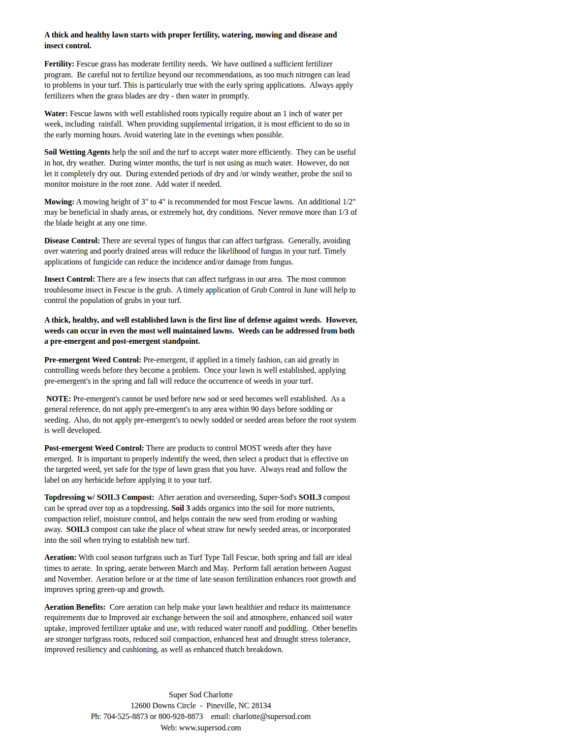A thick and healthy lawn starts with proper fertility, watering, mowing and disease and insect control.
Fertility: Fescue grass has moderate fertility needs. We have outlined a sufficient fertilizer program. Be careful not to fertilize beyond our recommendations, as too much nitrogen can lead to problems in your turf. This is particularly true with the early spring applications. Always apply fertilizers when the grass blades are dry - then water in promptly.
Water: Fescue lawns with well established roots typically require about an 1 inch of water per week, including rainfall. When providing supplemental irrigation, it is most efficient to do so in the early morning hours. Avoid watering late in the evenings when possible.
Soil Wetting Agents help the soil and the turf to accept water more efficiently. They can be useful in hot, dry weather. During winter months, the turf is not using as much water. However, do not let it completely dry out. During extended periods of dry and /or windy weather, probe the soil to monitor moisture in the root zone. Add water if needed.
Mowing: A mowing height of 3" to 4" is recommended for most Fescue lawns. An additional 1/2" may be beneficial in shady areas, or extremely hot, dry conditions. Never remove more than 1/3 of the blade height at any one time.
Disease Control: There are several types of fungus that can affect turfgrass. Generally, avoiding over watering and poorly drained areas will reduce the likelihood of fungus in your turf. Timely applications of fungicide can reduce the incidence and/or damage from fungus.
Insect Control: There are a few insects that can affect turfgrass in our area. The most common troublesome insect in Fescue is the grub. A timely application of Grub Control in June will help to control the population of grubs in your turf.
A thick, healthy, and well established lawn is the first line of defense against weeds. However, weeds can occur in even the most well maintained lawns. Weeds can be addressed from both a pre-emergent and post-emergent standpoint.
Pre-emergent Weed Control: Pre-emergent, if applied in a timely fashion, can aid greatly in controlling weeds before they become a problem. Once your lawn is well established, applying pre-emergent's in the spring and fall will reduce the occurrence of weeds in your turf.
NOTE: Pre-emergent's cannot be used before new sod or seed becomes well established. As a general reference, do not apply pre-emergent's to any area within 90 days before sodding or seeding. Also, do not apply pre-emergent's to newly sodded or seeded areas before the root system is well developed.
Post-emergent Weed Control: There are products to control MOST weeds after they have emerged. It is important to properly indentify the weed, then select a product that is effective on the targeted weed, yet safe for the type of lawn grass that you have. Always read and follow the label on any herbicide before applying it to your turf.
Topdressing w/ SOIL3 Compost: After aeration and overseeding, Super-Sod's SOIL3 compost can be spread over top as a topdressing. Soil 3 adds organics into the soil for more nutrients, compaction relief, moisture control, and helps contain the new seed from eroding or washing away. SOIL3 compost can take the place of wheat straw for newly seeded areas, or incorporated into the soil when trying to establish new turf.
Aeration: With cool season turfgrass such as Turf Type Tall Fescue, both spring and fall are ideal times to aerate. In spring, aerate between March and May. Perform fall aeration between August and November. Aeration before or at the time of late season fertilization enhances root growth and improves spring green-up and growth.
Aeration Benefits: Core aeration can help make your lawn healthier and reduce its maintenance requirements due to Improved air exchange between the soil and atmosphere, enhanced soil water uptake, improved fertilizer uptake and use, with reduced water runoff and puddling. Other benefits are stronger turfgrass roots, reduced soil compaction, enhanced heat and drought stress tolerance, improved resiliency and cushioning, as well as enhanced thatch breakdown.
Super Sod Charlotte
12600 Downs Circle - Pineville, NC 28134
Ph: 704-525-8873 or 800-928-8873 email: charlotte@supersod.com
Web: www.supersod.com